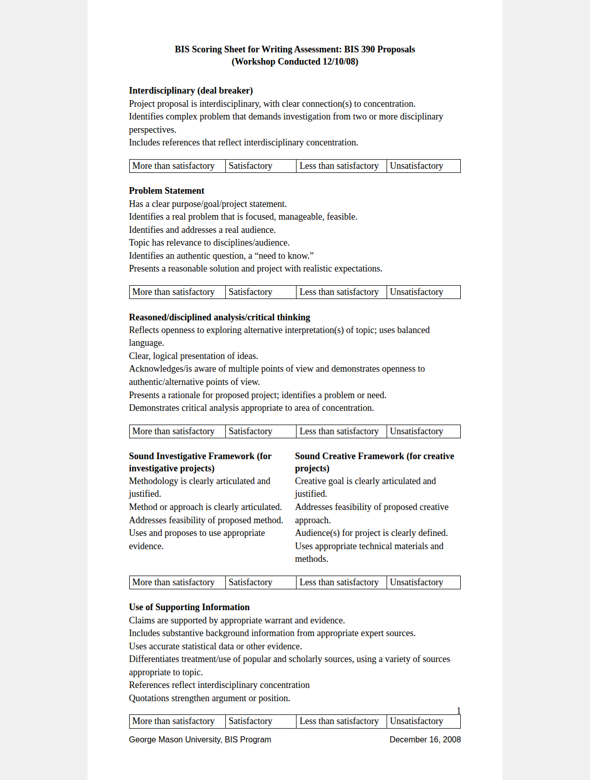BIS Scoring Sheet for Writing Assessment: BIS 390 Proposals (Workshop Conducted 12/10/08)
Interdisciplinary (deal breaker)
Project proposal is interdisciplinary, with clear connection(s) to concentration.
Identifies complex problem that demands investigation from two or more disciplinary perspectives.
Includes references that reflect interdisciplinary concentration.
| More than satisfactory | Satisfactory | Less than satisfactory | Unsatisfactory |
Problem Statement
Has a clear purpose/goal/project statement.
Identifies a real problem that is focused, manageable, feasible.
Identifies and addresses a real audience.
Topic has relevance to disciplines/audience.
Identifies an authentic question, a “need to know.”
Presents a reasonable solution and project with realistic expectations.
| More than satisfactory | Satisfactory | Less than satisfactory | Unsatisfactory |
Reasoned/disciplined analysis/critical thinking
Reflects openness to exploring alternative interpretation(s) of topic; uses balanced language.
Clear, logical presentation of ideas.
Acknowledges/is aware of multiple points of view and demonstrates openness to authentic/alternative points of view.
Presents a rationale for proposed project; identifies a problem or need.
Demonstrates critical analysis appropriate to area of concentration.
| More than satisfactory | Satisfactory | Less than satisfactory | Unsatisfactory |
| Sound Investigative Framework (for investigative projects) Methodology is clearly articulated and justified. Method or approach is clearly articulated. Addresses feasibility of proposed method. Uses and proposes to use appropriate evidence. | Sound Creative Framework (for creative projects) Creative goal is clearly articulated and justified. Addresses feasibility of proposed creative approach. Audience(s) for project is clearly defined. Uses appropriate technical materials and methods. |
| More than satisfactory | Satisfactory | Less than satisfactory | Unsatisfactory |
Use of Supporting Information
Claims are supported by appropriate warrant and evidence.
Includes substantive background information from appropriate expert sources.
Uses accurate statistical data or other evidence.
Differentiates treatment/use of popular and scholarly sources, using a variety of sources appropriate to topic.
References reflect interdisciplinary concentration
Quotations strengthen argument or position.
| More than satisfactory | Satisfactory | Less than satisfactory | Unsatisfactory |
1
George Mason University, BIS Program December 16, 2008